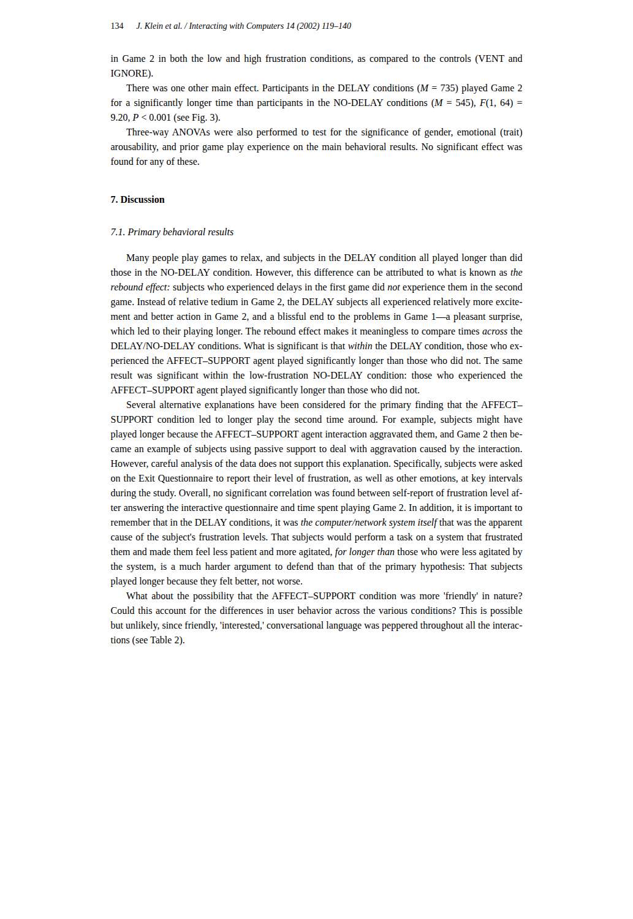134 J. Klein et al. / Interacting with Computers 14 (2002) 119–140
in Game 2 in both the low and high frustration conditions, as compared to the controls (VENT and IGNORE).
There was one other main effect. Participants in the DELAY conditions (M = 735) played Game 2 for a significantly longer time than participants in the NO-DELAY conditions (M = 545), F(1, 64) = 9.20, P < 0.001 (see Fig. 3).
Three-way ANOVAs were also performed to test for the significance of gender, emotional (trait) arousability, and prior game play experience on the main behavioral results. No significant effect was found for any of these.
7. Discussion
7.1. Primary behavioral results
Many people play games to relax, and subjects in the DELAY condition all played longer than did those in the NO-DELAY condition. However, this difference can be attributed to what is known as the rebound effect: subjects who experienced delays in the first game did not experience them in the second game. Instead of relative tedium in Game 2, the DELAY subjects all experienced relatively more excitement and better action in Game 2, and a blissful end to the problems in Game 1—a pleasant surprise, which led to their playing longer. The rebound effect makes it meaningless to compare times across the DELAY/NO-DELAY conditions. What is significant is that within the DELAY condition, those who experienced the AFFECT–SUPPORT agent played significantly longer than those who did not. The same result was significant within the low-frustration NO-DELAY condition: those who experienced the AFFECT–SUPPORT agent played significantly longer than those who did not.
Several alternative explanations have been considered for the primary finding that the AFFECT–SUPPORT condition led to longer play the second time around. For example, subjects might have played longer because the AFFECT–SUPPORT agent interaction aggravated them, and Game 2 then became an example of subjects using passive support to deal with aggravation caused by the interaction. However, careful analysis of the data does not support this explanation. Specifically, subjects were asked on the Exit Questionnaire to report their level of frustration, as well as other emotions, at key intervals during the study. Overall, no significant correlation was found between self-report of frustration level after answering the interactive questionnaire and time spent playing Game 2. In addition, it is important to remember that in the DELAY conditions, it was the computer/network system itself that was the apparent cause of the subject's frustration levels. That subjects would perform a task on a system that frustrated them and made them feel less patient and more agitated, for longer than those who were less agitated by the system, is a much harder argument to defend than that of the primary hypothesis: That subjects played longer because they felt better, not worse.
What about the possibility that the AFFECT–SUPPORT condition was more 'friendly' in nature? Could this account for the differences in user behavior across the various conditions? This is possible but unlikely, since friendly, 'interested,' conversational language was peppered throughout all the interactions (see Table 2).